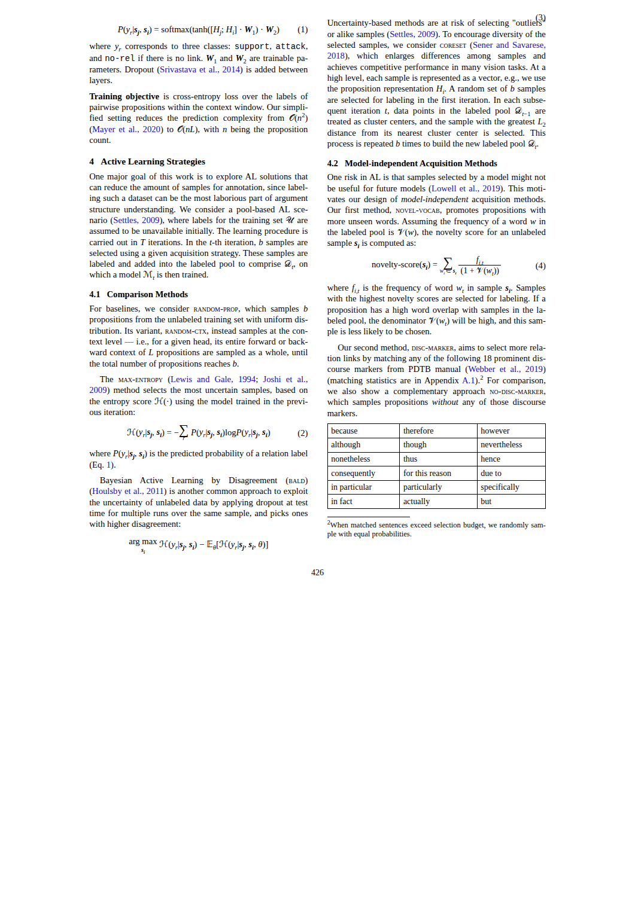P(yr|sj, si) = softmax(tanh([Hj; Hi] · W1) · W2) (1)
where yr corresponds to three classes: support, attack, and no-rel if there is no link. W1 and W2 are trainable parameters. Dropout (Srivastava et al., 2014) is added between layers.
Training objective is cross-entropy loss over the labels of pairwise propositions within the context window. Our simplified setting reduces the prediction complexity from 𝒪(n2) (Mayer et al., 2020) to 𝒪(nL), with n being the proposition count.
4 Active Learning Strategies
One major goal of this work is to explore AL solutions that can reduce the amount of samples for annotation, since labeling such a dataset can be the most laborious part of argument structure understanding. We consider a pool-based AL scenario (Settles, 2009), where labels for the training set 𝒰 are assumed to be unavailable initially. The learning procedure is carried out in T iterations. In the t-th iteration, b samples are selected using a given acquisition strategy. These samples are labeled and added into the labeled pool to comprise 𝒟t, on which a model ℳt is then trained.
4.1 Comparison Methods
For baselines, we consider random-prop, which samples b propositions from the unlabeled training set with uniform distribution. Its variant, random-ctx, instead samples at the context level — i.e., for a given head, its entire forward or backward context of L propositions are sampled as a whole, until the total number of propositions reaches b.
The max-entropy (Lewis and Gale, 1994; Joshi et al., 2009) method selects the most uncertain samples, based on the entropy score ℋ(·) using the model trained in the previous iteration:
ℋ(yr|sj, si) = −∑r P(yr|sj, si)logP(yr|sj, si) (2)
where P(yr|sj, si) is the predicted probability of a relation label (Eq. 1).
Bayesian Active Learning by Disagreement (bald) (Houlsby et al., 2011) is another common approach to exploit the uncertainty of unlabeled data by applying dropout at test time for multiple runs over the same sample, and picks ones with higher disagreement:
arg maxsi ℋ(yr|sj, si) − 𝔼θ[ℋ(yr|sj, si, θ)] (3)
Uncertainty-based methods are at risk of selecting "outliers" or alike samples (Settles, 2009). To encourage diversity of the selected samples, we consider coreset (Sener and Savarese, 2018), which enlarges differences among samples and achieves competitive performance in many vision tasks. At a high level, each sample is represented as a vector, e.g., we use the proposition representation Hi. A random set of b samples are selected for labeling in the first iteration. In each subsequent iteration t, data points in the labeled pool 𝒟t−1 are treated as cluster centers, and the sample with the greatest L2 distance from its nearest cluster center is selected. This process is repeated b times to build the new labeled pool 𝒟t.
4.2 Model-independent Acquisition Methods
One risk in AL is that samples selected by a model might not be useful for future models (Lowell et al., 2019). This motivates our design of model-independent acquisition methods. Our first method, novel-vocab, promotes propositions with more unseen words. Assuming the frequency of a word w in the labeled pool is 𝒱(w), the novelty score for an unlabeled sample si is computed as:
novelty-score(si) = ∑wt ∈ si fi,t(1 + 𝒱(wt)) (4)
where fi,t is the frequency of word wt in sample si. Samples with the highest novelty scores are selected for labeling. If a proposition has a high word overlap with samples in the labeled pool, the denominator 𝒱(wt) will be high, and this sample is less likely to be chosen.
Our second method, disc-marker, aims to select more relation links by matching any of the following 18 prominent discourse markers from PDTB manual (Webber et al., 2019) (matching statistics are in Appendix A.1).2 For comparison, we also show a complementary approach no-disc-marker, which samples propositions without any of those discourse markers.
| because | therefore | however |
| although | though | nevertheless |
| nonetheless | thus | hence |
| consequently | for this reason | due to |
| in particular | particularly | specifically |
| in fact | actually | but |
2When matched sentences exceed selection budget, we randomly sample with equal probabilities.
426